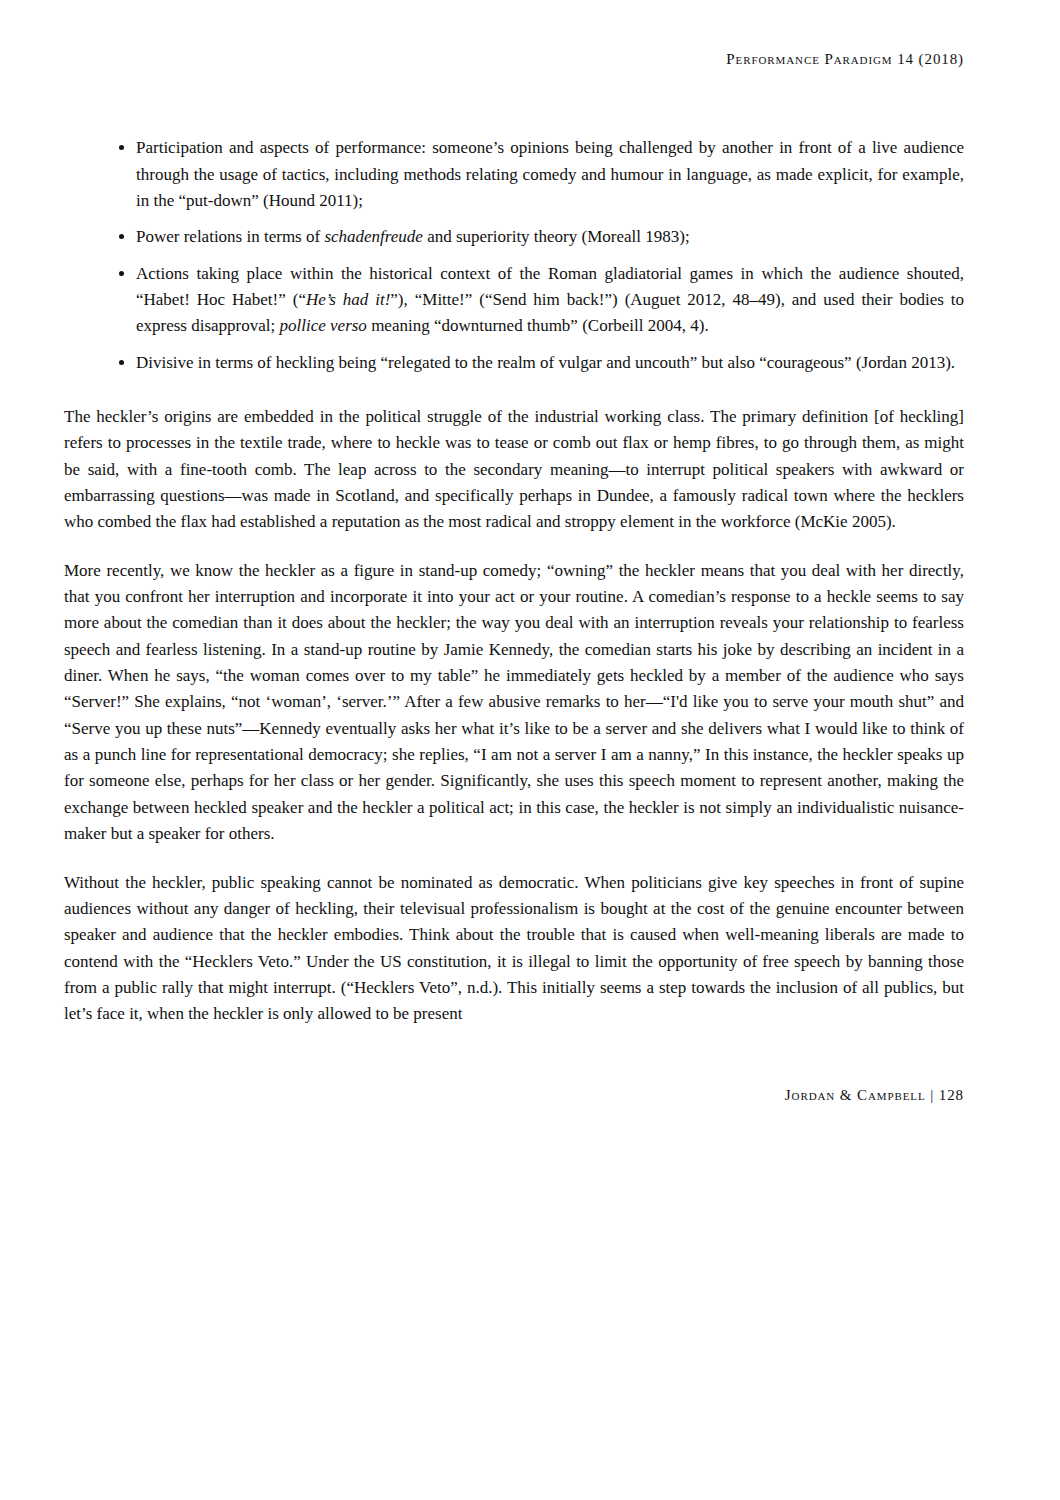Performance Paradigm 14 (2018)
Participation and aspects of performance: someone’s opinions being challenged by another in front of a live audience through the usage of tactics, including methods relating comedy and humour in language, as made explicit, for example, in the “put-down” (Hound 2011);
Power relations in terms of schadenfreude and superiority theory (Moreall 1983);
Actions taking place within the historical context of the Roman gladiatorial games in which the audience shouted, “Habet! Hoc Habet!” (“He’s had it!”), “Mitte!” (“Send him back!”) (Auguet 2012, 48–49), and used their bodies to express disapproval; pollice verso meaning “downturned thumb” (Corbeill 2004, 4).
Divisive in terms of heckling being “relegated to the realm of vulgar and uncouth” but also “courageous” (Jordan 2013).
The heckler’s origins are embedded in the political struggle of the industrial working class. The primary definition [of heckling] refers to processes in the textile trade, where to heckle was to tease or comb out flax or hemp fibres, to go through them, as might be said, with a fine-tooth comb. The leap across to the secondary meaning—to interrupt political speakers with awkward or embarrassing questions—was made in Scotland, and specifically perhaps in Dundee, a famously radical town where the hecklers who combed the flax had established a reputation as the most radical and stroppy element in the workforce (McKie 2005).
More recently, we know the heckler as a figure in stand-up comedy; “owning” the heckler means that you deal with her directly, that you confront her interruption and incorporate it into your act or your routine. A comedian’s response to a heckle seems to say more about the comedian than it does about the heckler; the way you deal with an interruption reveals your relationship to fearless speech and fearless listening. In a stand-up routine by Jamie Kennedy, the comedian starts his joke by describing an incident in a diner. When he says, “the woman comes over to my table” he immediately gets heckled by a member of the audience who says “Server!” She explains, “not ‘woman’, ‘server.’” After a few abusive remarks to her—“I'd like you to serve your mouth shut” and “Serve you up these nuts”—Kennedy eventually asks her what it’s like to be a server and she delivers what I would like to think of as a punch line for representational democracy; she replies, “I am not a server I am a nanny,” In this instance, the heckler speaks up for someone else, perhaps for her class or her gender. Significantly, she uses this speech moment to represent another, making the exchange between heckled speaker and the heckler a political act; in this case, the heckler is not simply an individualistic nuisance-maker but a speaker for others.
Without the heckler, public speaking cannot be nominated as democratic. When politicians give key speeches in front of supine audiences without any danger of heckling, their televisual professionalism is bought at the cost of the genuine encounter between speaker and audience that the heckler embodies. Think about the trouble that is caused when well-meaning liberals are made to contend with the “Hecklers Veto.” Under the US constitution, it is illegal to limit the opportunity of free speech by banning those from a public rally that might interrupt. (“Hecklers Veto”, n.d.). This initially seems a step towards the inclusion of all publics, but let’s face it, when the heckler is only allowed to be present
Jordan & Campbell | 128